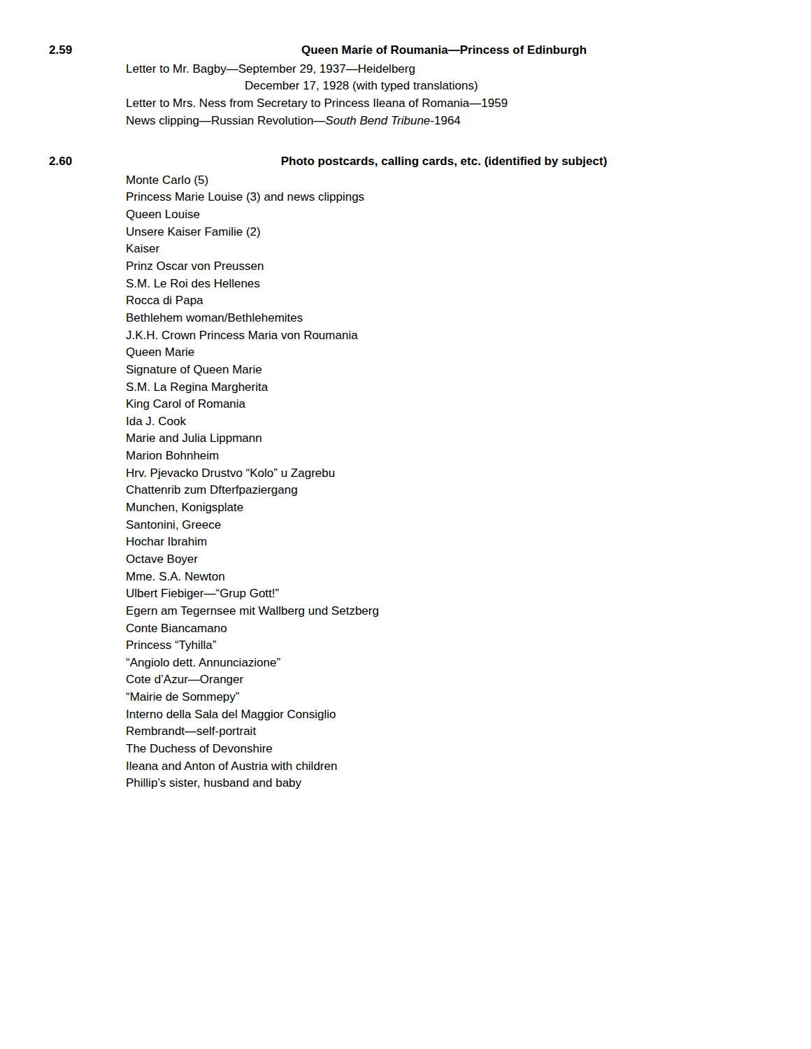2.59
Queen Marie of Roumania—Princess of Edinburgh Letter to Mr. Bagby—September 29, 1937—Heidelberg December 17, 1928 (with typed translations) Letter to Mrs. Ness from Secretary to Princess Ileana of Romania—1959 News clipping—Russian Revolution—South Bend Tribune-1964
2.60
Photo postcards, calling cards, etc. (identified by subject) Monte Carlo (5) Princess Marie Louise (3) and news clippings Queen Louise Unsere Kaiser Familie (2) Kaiser Prinz Oscar von Preussen S.M. Le Roi des Hellenes Rocca di Papa Bethlehem woman/Bethlehemites J.K.H. Crown Princess Maria von Roumania Queen Marie Signature of Queen Marie S.M. La Regina Margherita King Carol of Romania Ida J. Cook Marie and Julia Lippmann Marion Bohnheim Hrv. Pjevacko Drustvo “Kolo” u Zagrebu Chattenrib zum Dfterfpaziergang Munchen, Konigsplate Santonini, Greece Hochar Ibrahim Octave Boyer Mme. S.A. Newton Ulbert Fiebiger—“Grup Gott!” Egern am Tegernsee mit Wallberg und Setzberg Conte Biancamano Princess “Tyhilla” “Angiolo dett. Annunciazione” Cote d’Azur—Oranger “Mairie de Sommepy” Interno della Sala del Maggior Consiglio Rembrandt—self-portrait The Duchess of Devonshire Ileana and Anton of Austria with children Phillip’s sister, husband and baby